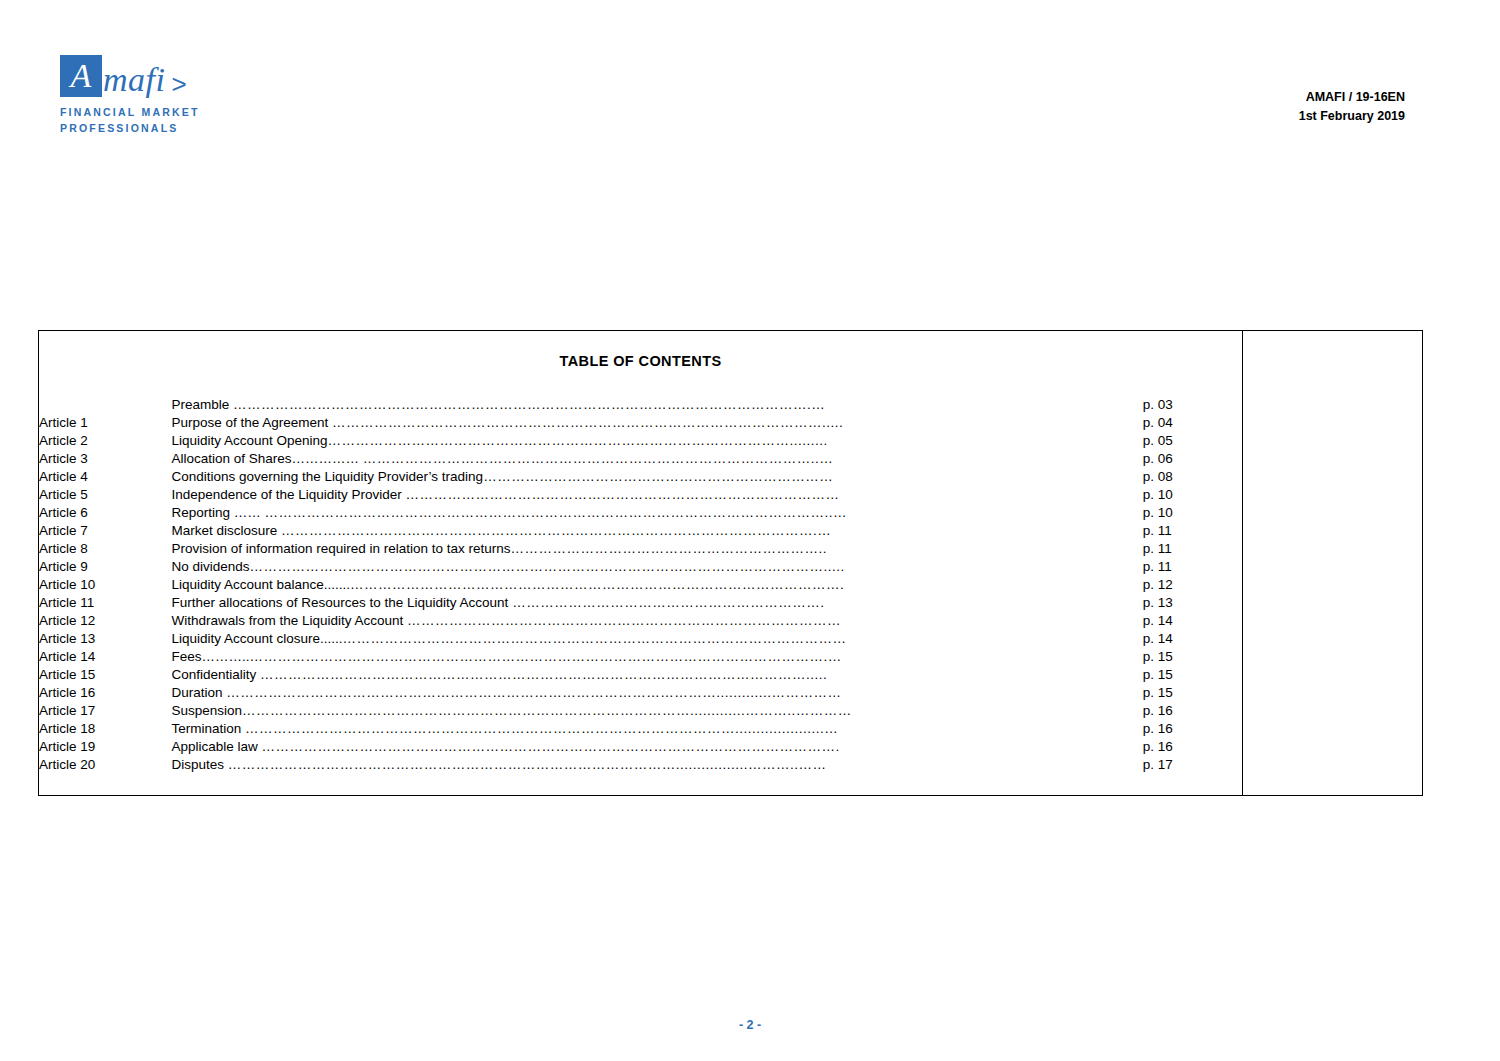A
mafi
>
FINANCIAL MARKET
PROFESSIONALS
AMAFI / 19-16EN
1st February 2019
TABLE OF CONTENTS
| | Preamble …………………………………………………………………………………………………………….… | p. 03 |
| Article 1 | Purpose of the Agreement ……………………………………………………………………………………………..... | p. 04 |
| Article 2 | Liquidity Account Opening ………………………………………………………………………………………......... | p. 05 |
| Article 3 | Allocation of Shares…………… ……………………………………………………………………………………..… | p. 06 |
| Article 4 | Conditions governing the Liquidity Provider’s trading ………………………………………………………………… | p. 08 |
| Article 5 | Independence of the Liquidity Provider ………………………………………………………………………………… | p. 10 |
| Article 6 | Reporting …… …………………………………………………………………………………………………………..… | p. 10 |
| Article 7 | Market disclosure …………………………………………………………………………………………………….… | p. 11 |
| Article 8 | Provision of information required in relation to tax returns ………………………………………………………….. | p. 11 |
| Article 9 | No dividends ……………………………………………………………………………………………………………..... | p. 11 |
| Article 10 | Liquidity Account balance....... ……………………………………………………………………………………………. | p. 12 |
| Article 11 | Further allocations of Resources to the Liquidity Account …………………………………………………………. | p. 13 |
| Article 12 | Withdrawals from the Liquidity Account ………………………………………………………………………………… | p. 14 |
| Article 13 | Liquidity Account closure...... ……………………………………………………………………………………………… | p. 14 |
| Article 14 | Fees……….. …………………………………………………………………………………………………………….… | p. 15 |
| Article 15 | Confidentiality ………………………………………………………………………………………………………..... | p. 15 |
| Article 16 | Duration …………………………………………………………………………………………….............…………… | p. 15 |
| Article 17 | Suspension …………………………………………………………………………………….............………..………… | p. 16 |
| Article 18 | Termination …………………………………………………………………………………………….....................… | p. 16 |
| Article 19 | Applicable law ……………………………………………………………………………………………………………. | p. 16 |
| Article 20 | Disputes …………………………………………………………………………………….................………..…… | p. 17 |
- 2 -